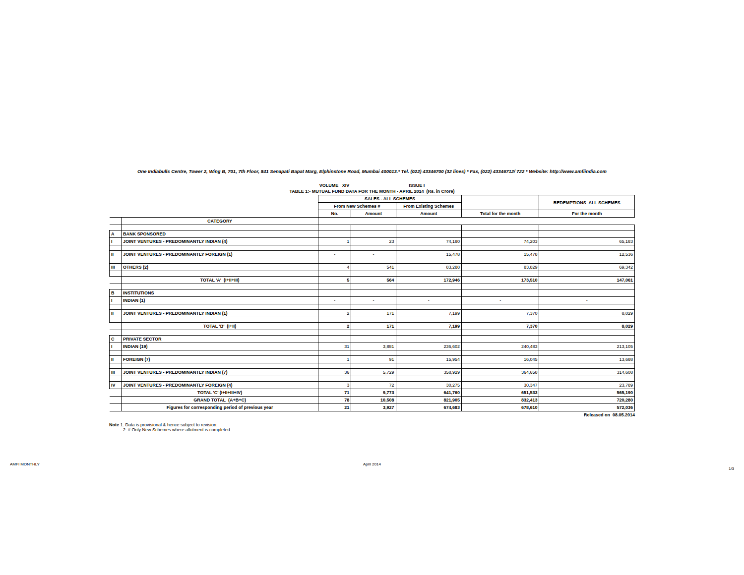One Indiabulls Centre, Tower 2, Wing B, 701, 7th Floor, 841 Senapati Bapat Marg, Elphinstone Road, Mumbai 400013.* Tel. (022) 43346700 (32 lines) * Fax, (022) 43346712/ 722 * Website: http://www.amfiindia.com
VOLUME XIV ISSUE I
TABLE 1:- MUTUAL FUND DATA FOR THE MONTH - APRIL 2014 (Rs. in Crore)
| | SALES - ALL SCHEMES | | REDEMPTIONS ALL SCHEMES |
| --- | --- | --- | --- |
| From New Schemes # | From Existing Schemes |
| No. | Amount | Amount | Total for the month | For the month |
| | CATEGORY | | | | | |
| A | BANK SPONSORED | | | | | |
| I | JOINT VENTURES - PREDOMINANTLY INDIAN (4) | 1 | 23 | 74,180 | 74,203 | 65,183 |
| II | JOINT VENTURES - PREDOMINANTLY FOREIGN (1) | - | - | 15,478 | 15,478 | 12,536 |
| III | OTHERS (2) | 4 | 541 | 83,288 | 83,829 | 69,342 |
| | TOTAL 'A' (I+II+III) | 5 | 564 | 172,946 | 173,510 | 147,061 |
| B | INSTITUTIONS | | | | | |
| I | INDIAN (1) | - | - | - | - | - |
| II | JOINT VENTURES - PREDOMINANTLY INDIAN (1) | 2 | 171 | 7,199 | 7,370 | 8,029 |
| | TOTAL 'B' (I+II) | 2 | 171 | 7,199 | 7,370 | 8,029 |
| C | PRIVATE SECTOR | | | | | |
| I | INDIAN (19) | 31 | 3,881 | 236,602 | 240,483 | 213,105 |
| II | FOREIGN (7) | 1 | 91 | 15,954 | 16,045 | 13,688 |
| III | JOINT VENTURES - PREDOMINANTLY INDIAN (7) | 36 | 5,729 | 358,929 | 364,658 | 314,608 |
| IV | JOINT VENTURES - PREDOMINANTLY FOREIGN (4) | 3 | 72 | 30,275 | 30,347 | 23,789 |
| | TOTAL 'C' (I+II+III+IV) | 71 | 9,773 | 641,760 | 651,533 | 565,190 |
| | GRAND TOTAL (A+B+C) | 78 | 10,508 | 821,905 | 832,413 | 720,280 |
| | Figures for corresponding period of previous year | 21 | 3,927 | 674,683 | 678,610 | 572,036 |
Released on 08.05.2014
Note 1. Data is provisional & hence subject to revision.
2. # Only New Schemes where allotment is completed.
AMFI MONTHLY
April 2014
1/3